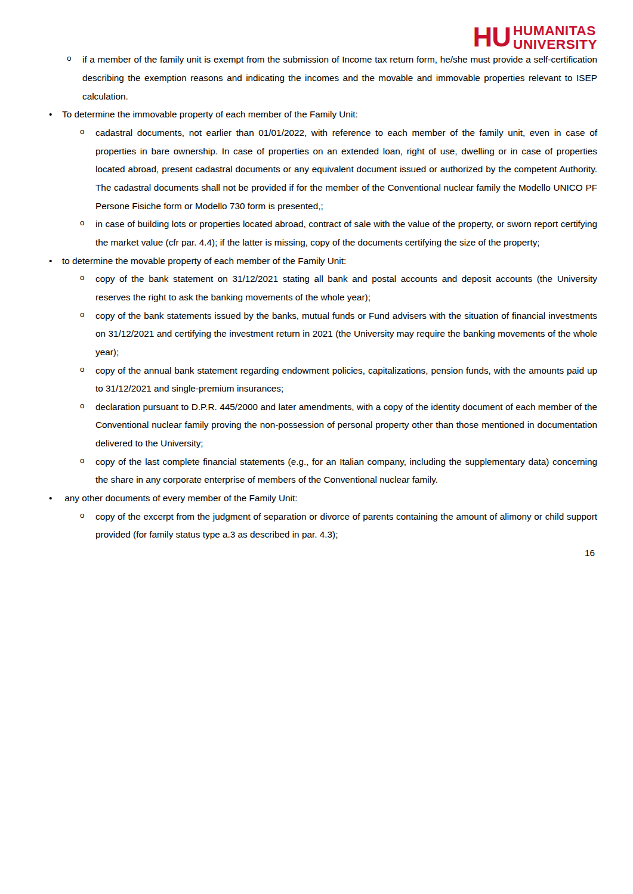HU HUMANITAS UNIVERSITY
if a member of the family unit is exempt from the submission of Income tax return form, he/she must provide a self-certification describing the exemption reasons and indicating the incomes and the movable and immovable properties relevant to ISEP calculation.
To determine the immovable property of each member of the Family Unit:
cadastral documents, not earlier than 01/01/2022, with reference to each member of the family unit, even in case of properties in bare ownership. In case of properties on an extended loan, right of use, dwelling or in case of properties located abroad, present cadastral documents or any equivalent document issued or authorized by the competent Authority. The cadastral documents shall not be provided if for the member of the Conventional nuclear family the Modello UNICO PF Persone Fisiche form or Modello 730 form is presented,;
in case of building lots or properties located abroad, contract of sale with the value of the property, or sworn report certifying the market value (cfr par. 4.4); if the latter is missing, copy of the documents certifying the size of the property;
to determine the movable property of each member of the Family Unit:
copy of the bank statement on 31/12/2021 stating all bank and postal accounts and deposit accounts (the University reserves the right to ask the banking movements of the whole year);
copy of the bank statements issued by the banks, mutual funds or Fund advisers with the situation of financial investments on 31/12/2021 and certifying the investment return in 2021 (the University may require the banking movements of the whole year);
copy of the annual bank statement regarding endowment policies, capitalizations, pension funds, with the amounts paid up to 31/12/2021 and single-premium insurances;
declaration pursuant to D.P.R. 445/2000 and later amendments, with a copy of the identity document of each member of the Conventional nuclear family proving the non-possession of personal property other than those mentioned in documentation delivered to the University;
copy of the last complete financial statements (e.g., for an Italian company, including the supplementary data) concerning the share in any corporate enterprise of members of the Conventional nuclear family.
any other documents of every member of the Family Unit:
copy of the excerpt from the judgment of separation or divorce of parents containing the amount of alimony or child support provided (for family status type a.3 as described in par. 4.3);
16